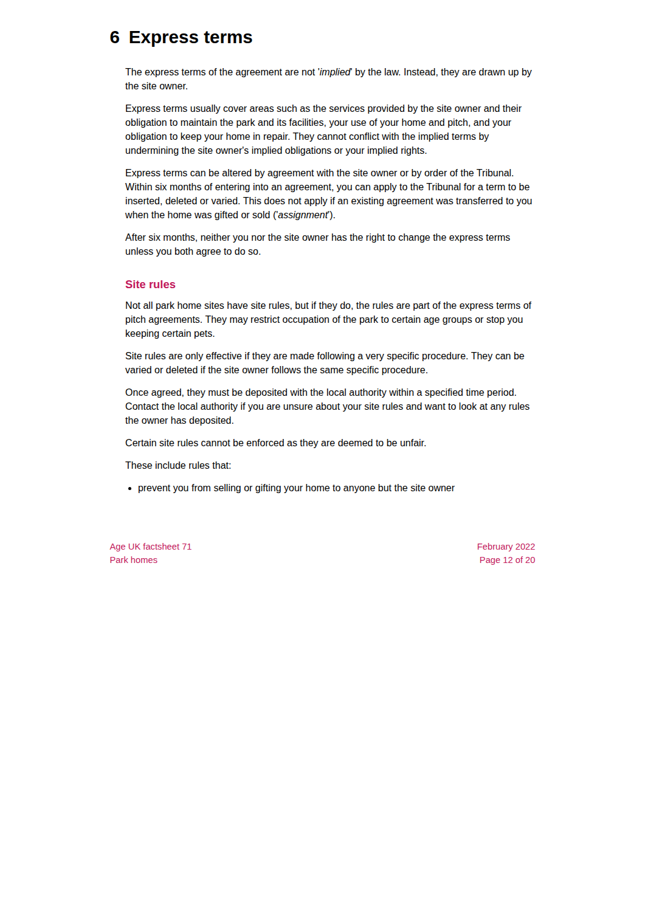6 Express terms
The express terms of the agreement are not 'implied' by the law. Instead, they are drawn up by the site owner.
Express terms usually cover areas such as the services provided by the site owner and their obligation to maintain the park and its facilities, your use of your home and pitch, and your obligation to keep your home in repair. They cannot conflict with the implied terms by undermining the site owner's implied obligations or your implied rights.
Express terms can be altered by agreement with the site owner or by order of the Tribunal. Within six months of entering into an agreement, you can apply to the Tribunal for a term to be inserted, deleted or varied. This does not apply if an existing agreement was transferred to you when the home was gifted or sold ('assignment').
After six months, neither you nor the site owner has the right to change the express terms unless you both agree to do so.
Site rules
Not all park home sites have site rules, but if they do, the rules are part of the express terms of pitch agreements. They may restrict occupation of the park to certain age groups or stop you keeping certain pets.
Site rules are only effective if they are made following a very specific procedure. They can be varied or deleted if the site owner follows the same specific procedure.
Once agreed, they must be deposited with the local authority within a specified time period. Contact the local authority if you are unsure about your site rules and want to look at any rules the owner has deposited.
Certain site rules cannot be enforced as they are deemed to be unfair.
These include rules that:
prevent you from selling or gifting your home to anyone but the site owner
Age UK factsheet 71
Park homes
February 2022
Page 12 of 20